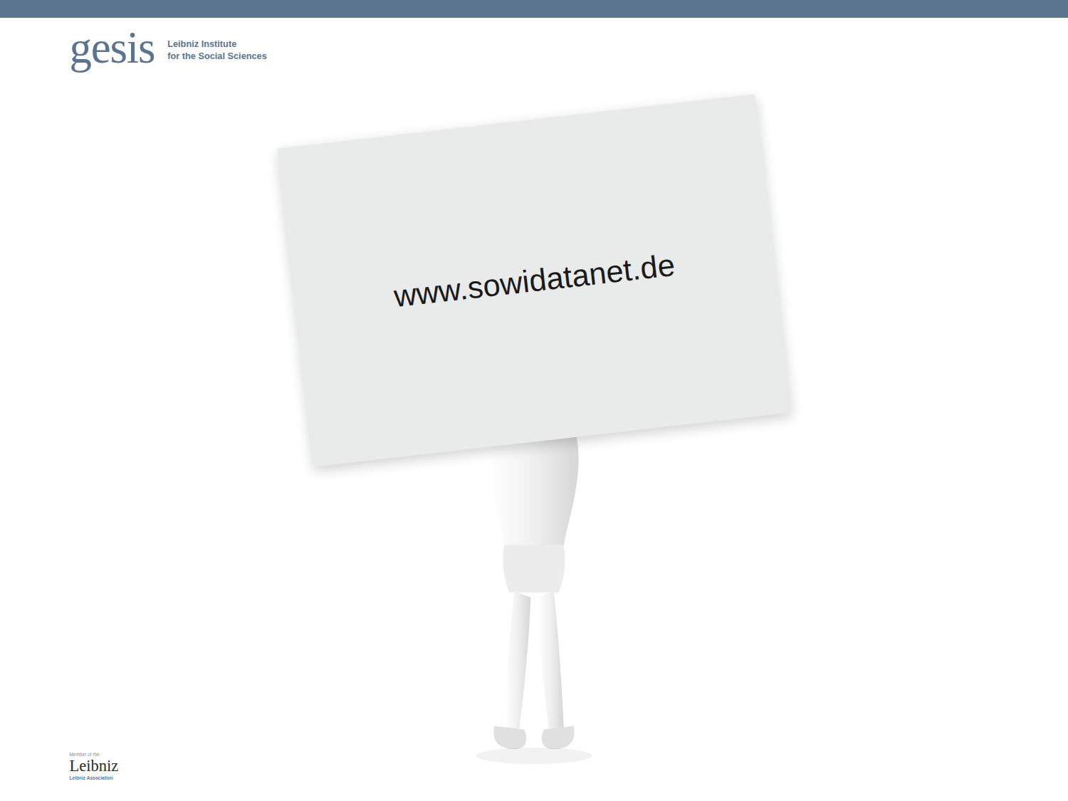gesis
Leibniz Institute
for the Social Sciences
www.sowidatanet.de
Member of the
Leibniz
Leibniz Association